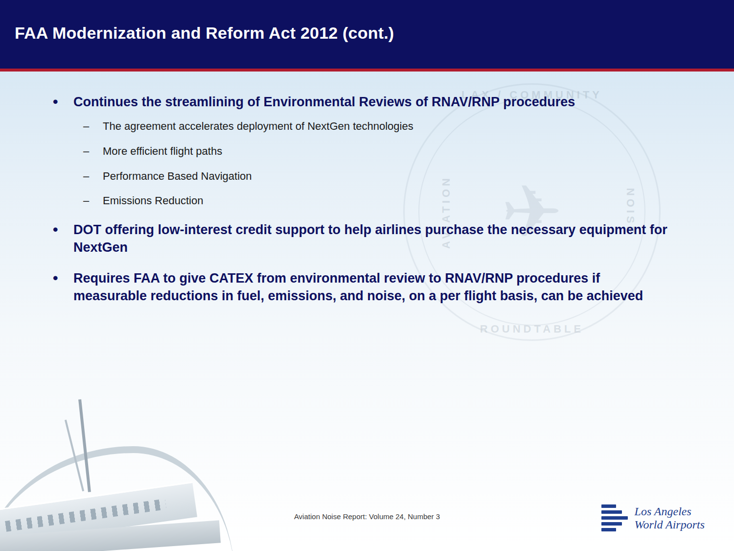FAA Modernization and Reform Act 2012 (cont.)
LAX / COMMUNITY NOISE ROUNDTABLE AVIATION
✈
Continues the streamlining of Environmental Reviews of RNAV/RNP procedures
The agreement accelerates deployment of NextGen technologies
More efficient flight paths
Performance Based Navigation
Emissions Reduction
DOT offering low-interest credit support to help airlines purchase the necessary equipment for NextGen
Requires FAA to give CATEX from environmental review to RNAV/RNP procedures if measurable reductions in fuel, emissions, and noise, on a per flight basis, can be achieved
Aviation Noise Report: Volume 24, Number 3
Los Angeles
World Airports